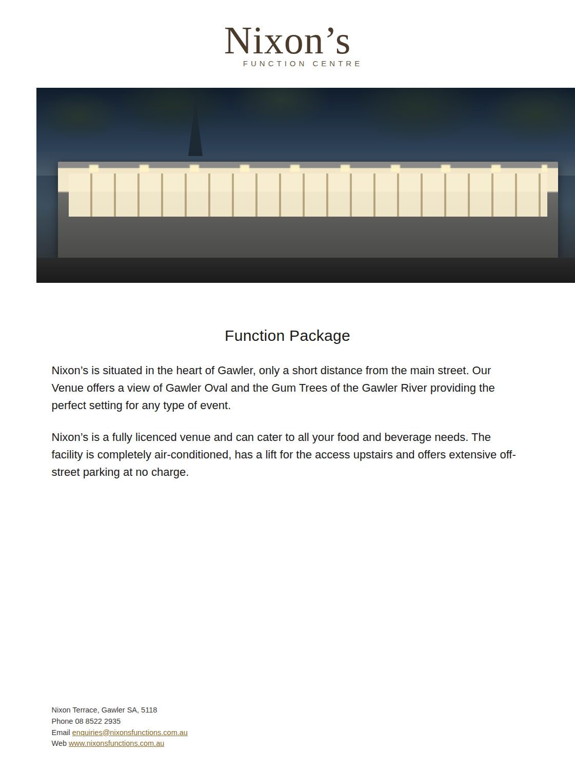Nixon’s Function Centre
Function Package
Nixon’s is situated in the heart of Gawler, only a short distance from the main street. Our Venue offers a view of Gawler Oval and the Gum Trees of the Gawler River providing the perfect setting for any type of event.
Nixon’s is a fully licenced venue and can cater to all your food and beverage needs. The facility is completely air-conditioned, has a lift for the access upstairs and offers extensive off-street parking at no charge.
Nixon Terrace, Gawler SA, 5118
Phone 08 8522 2935
Email enquiries@nixonsfunctions.com.au
Web www.nixonsfunctions.com.au